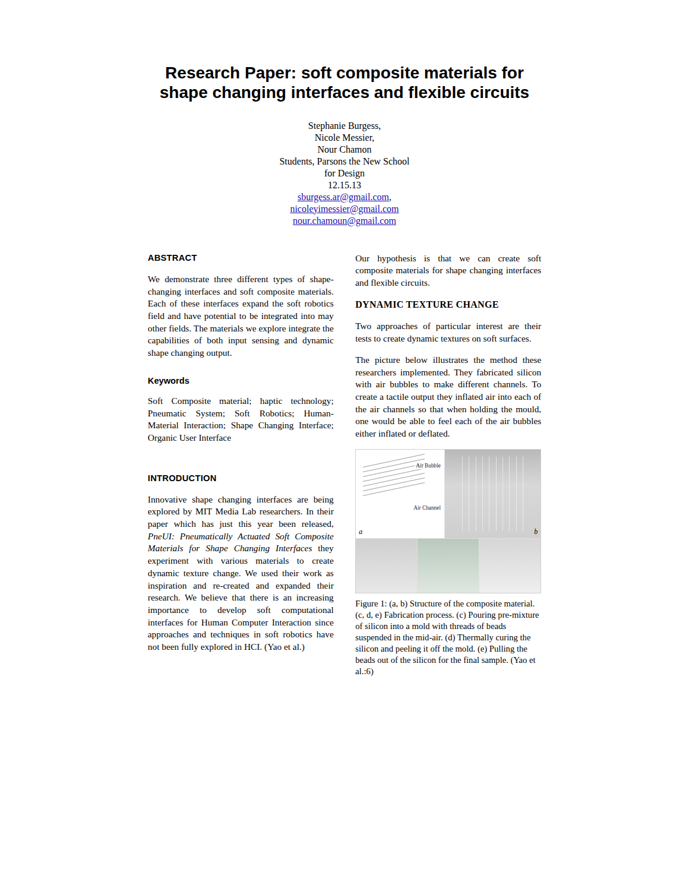Research Paper: soft composite materials for shape changing interfaces and flexible circuits
Stephanie Burgess,
Nicole Messier,
Nour Chamon
Students, Parsons the New School
for Design
12.15.13
sburgess.ar@gmail.com,
nicoleyimessier@gmail.com
nour.chamoun@gmail.com
ABSTRACT
We demonstrate three different types of shape-changing interfaces and soft composite materials. Each of these interfaces expand the soft robotics field and have potential to be integrated into may other fields. The materials we explore integrate the capabilities of both input sensing and dynamic shape changing output.
Keywords
Soft Composite material; haptic technology; Pneumatic System; Soft Robotics; Human-Material Interaction; Shape Changing Interface; Organic User Interface
INTRODUCTION
Innovative shape changing interfaces are being explored by MIT Media Lab researchers. In their paper which has just this year been released, PneUI: Pneumatically Actuated Soft Composite Materials for Shape Changing Interfaces they experiment with various materials to create dynamic texture change. We used their work as inspiration and re-created and expanded their research. We believe that there is an increasing importance to develop soft computational interfaces for Human Computer Interaction since approaches and techniques in soft robotics have not been fully explored in HCI. (Yao et al.)
Our hypothesis is that we can create soft composite materials for shape changing interfaces and flexible circuits.
DYNAMIC TEXTURE CHANGE
Two approaches of particular interest are their tests to create dynamic textures on soft surfaces.
The picture below illustrates the method these researchers implemented. They fabricated silicon with air bubbles to make different channels. To create a tactile output they inflated air into each of the air channels so that when holding the mould, one would be able to feel each of the air bubbles either inflated or deflated.
Air Bubble
Air Channel
a
b
Figure 1: (a, b) Structure of the composite material. (c, d, e) Fabrication process. (c) Pouring pre-mixture of silicon into a mold with threads of beads suspended in the mid-air. (d) Thermally curing the silicon and peeling it off the mold. (e) Pulling the beads out of the silicon for the final sample. (Yao et al.:6)